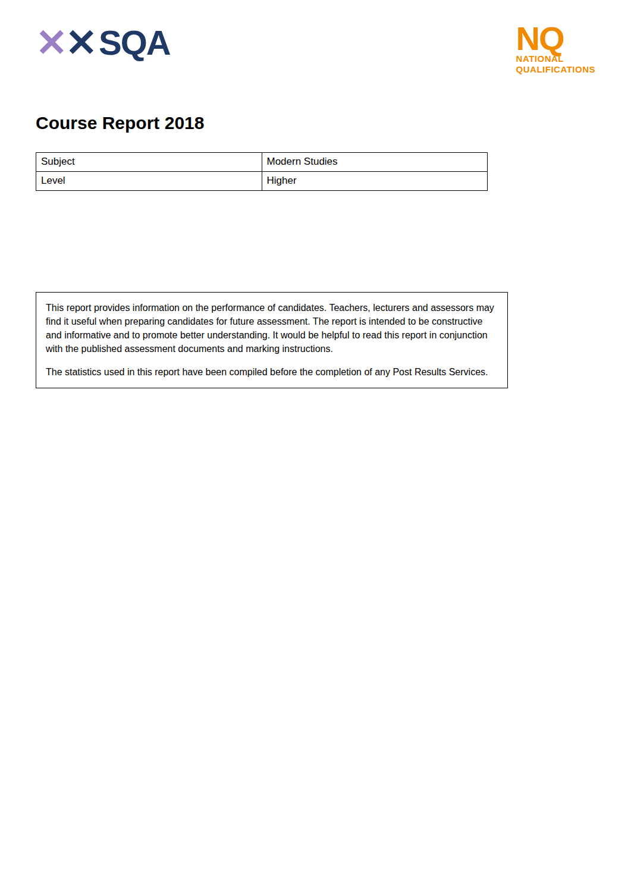✕✕SQA
NQ
National
Qualifications
Course Report 2018
| Subject | Modern Studies |
| Level | Higher |
This report provides information on the performance of candidates. Teachers, lecturers and assessors may find it useful when preparing candidates for future assessment. The report is intended to be constructive and informative and to promote better understanding. It would be helpful to read this report in conjunction with the published assessment documents and marking instructions.
The statistics used in this report have been compiled before the completion of any Post Results Services.